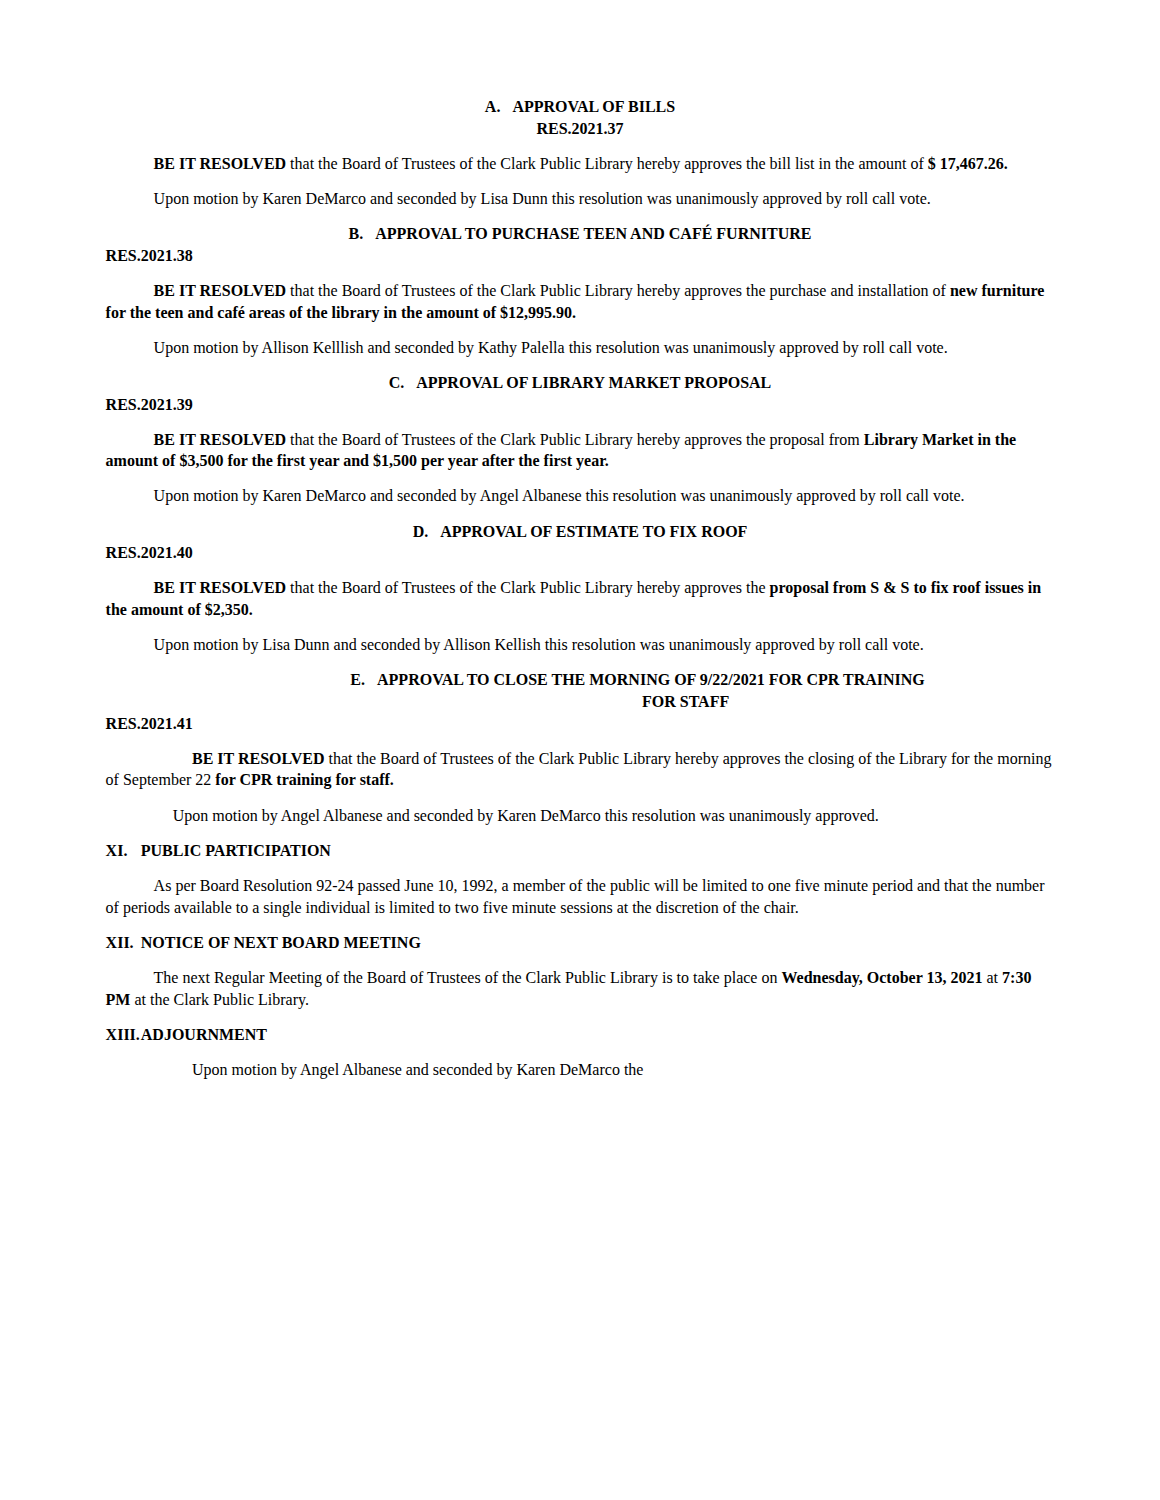A. APPROVAL OF BILLS RES.2021.37
BE IT RESOLVED that the Board of Trustees of the Clark Public Library hereby approves the bill list in the amount of $ 17,467.26.
Upon motion by Karen DeMarco and seconded by Lisa Dunn this resolution was unanimously approved by roll call vote.
B. APPROVAL TO PURCHASE TEEN AND CAFÉ FURNITURERES.2021.38
BE IT RESOLVED that the Board of Trustees of the Clark Public Library hereby approves the purchase and installation of new furniture for the teen and café areas of the library in the amount of $12,995.90.
Upon motion by Allison Kelllish and seconded by Kathy Palella this resolution was unanimously approved by roll call vote.
C. APPROVAL OF LIBRARY MARKET PROPOSALRES.2021.39
BE IT RESOLVED that the Board of Trustees of the Clark Public Library hereby approves the proposal from Library Market in the amount of $3,500 for the first year and $1,500 per year after the first year.
Upon motion by Karen DeMarco and seconded by Angel Albanese this resolution was unanimously approved by roll call vote.
D. APPROVAL OF ESTIMATE TO FIX ROOFRES.2021.40
BE IT RESOLVED that the Board of Trustees of the Clark Public Library hereby approves the proposal from S & S to fix roof issues in the amount of $2,350.
Upon motion by Lisa Dunn and seconded by Allison Kellish this resolution was unanimously approved by roll call vote.
E. APPROVAL TO CLOSE THE MORNING OF 9/22/2021 FOR CPR TRAINING FOR STAFF RES.2021.41
BE IT RESOLVED that the Board of Trustees of the Clark Public Library hereby approves the closing of the Library for the morning of September 22 for CPR training for staff.
Upon motion by Angel Albanese and seconded by Karen DeMarco this resolution was unanimously approved.
XI. PUBLIC PARTICIPATION
As per Board Resolution 92-24 passed June 10, 1992, a member of the public will be limited to one five minute period and that the number of periods available to a single individual is limited to two five minute sessions at the discretion of the chair.
XII. NOTICE OF NEXT BOARD MEETING
The next Regular Meeting of the Board of Trustees of the Clark Public Library is to take place on Wednesday, October 13, 2021 at 7:30 PM at the Clark Public Library.
XIII. ADJOURNMENT
Upon motion by Angel Albanese and seconded by Karen DeMarco the